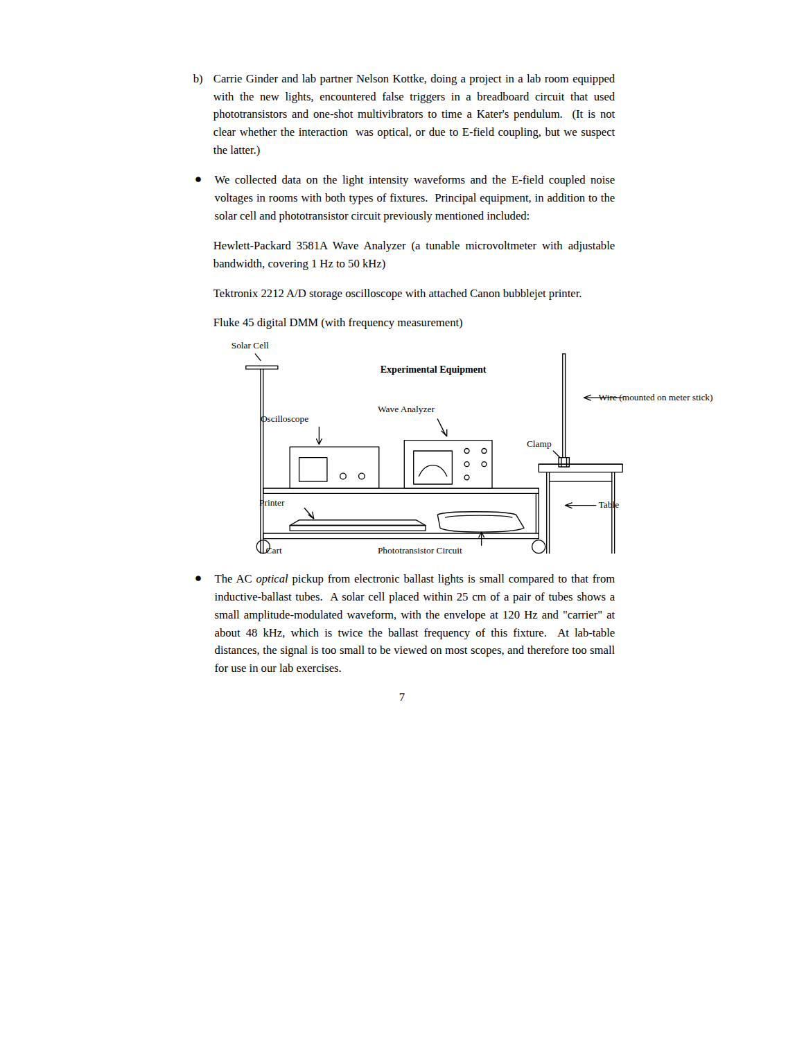b)
Carrie Ginder and lab partner Nelson Kottke, doing a project in a lab room equipped with the new lights, encountered false triggers in a breadboard circuit that used phototransistors and one-shot multivibrators to time a Kater's pendulum. (It is not clear whether the interaction was optical, or due to E-field coupling, but we suspect the latter.)
●
We collected data on the light intensity waveforms and the E-field coupled noise voltages in rooms with both types of fixtures. Principal equipment, in addition to the solar cell and phototransistor circuit previously mentioned included:
Hewlett-Packard 3581A Wave Analyzer (a tunable microvoltmeter with adjustable bandwidth, covering 1 Hz to 50 kHz)
Tektronix 2212 A/D storage oscilloscope with attached Canon bubblejet printer.
Fluke 45 digital DMM (with frequency measurement)
Solar Cell Experimental Equipment Wave Analyzer Oscilloscope Wire (mounted on meter stick) Clamp Printer Table Cart Phototransistor Circuit
●
The AC optical pickup from electronic ballast lights is small compared to that from inductive-ballast tubes. A solar cell placed within 25 cm of a pair of tubes shows a small amplitude-modulated waveform, with the envelope at 120 Hz and "carrier" at about 48 kHz, which is twice the ballast frequency of this fixture. At lab-table distances, the signal is too small to be viewed on most scopes, and therefore too small for use in our lab exercises.
7